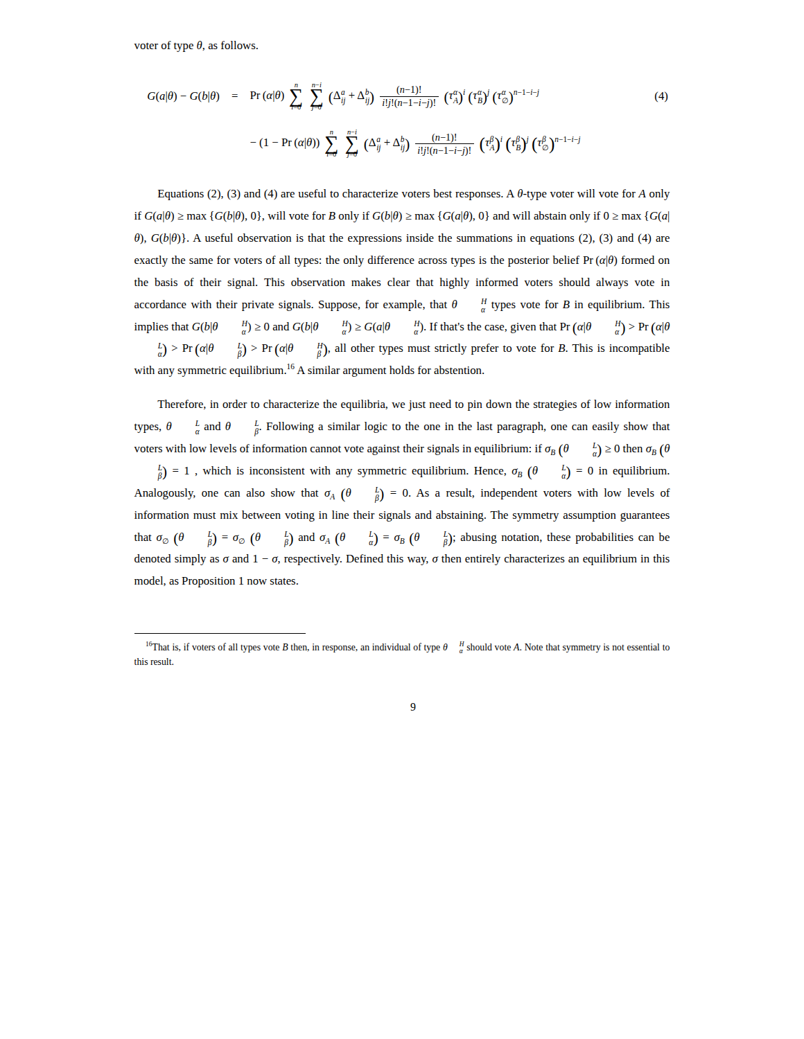voter of type θ, as follows.
| G ( a / θ ) − G ( b / θ ) | = | Pr ( α / θ ) n ∑ i =0 n − i ∑ j =0 ( Δ a ij + Δ b ij ) ( n −1)! i ! j !( n −1− i − j )! ( τ α A ) i ( τ α B ) j ( τ α ∅ ) n −1− i − j | (4) |
| | | − (1 − Pr ( α / θ )) n ∑ i =0 n − i ∑ j =0 ( Δ a ij + Δ b ij ) ( n −1)! i ! j !( n −1− i − j )! ( τ β A ) i ( τ β B ) j ( τ β ∅ ) n −1− i − j | |
Equations (2), (3) and (4) are useful to characterize voters best responses. A θ-type voter will vote for A only if G(a|θ) ≥ max {G(b|θ), 0}, will vote for B only if G(b|θ) ≥ max {G(a|θ), 0} and will abstain only if 0 ≥ max {G(a|θ), G(b|θ)}. A useful observation is that the expressions inside the summations in equations (2), (3) and (4) are exactly the same for voters of all types: the only difference across types is the posterior belief Pr (α|θ) formed on the basis of their signal. This observation makes clear that highly informed voters should always vote in accordance with their private signals. Suppose, for example, that θHα types vote for B in equilibrium. This implies that G(b|θHα) ≥ 0 and G(b|θHα) ≥ G(a|θHα). If that's the case, given that Pr (α|θHα) > Pr (α|θLα) > Pr (α|θLβ) > Pr (α|θHβ), all other types must strictly prefer to vote for B. This is incompatible with any symmetric equilibrium.16 A similar argument holds for abstention.
Therefore, in order to characterize the equilibria, we just need to pin down the strategies of low information types, θLα and θLβ. Following a similar logic to the one in the last paragraph, one can easily show that voters with low levels of information cannot vote against their signals in equilibrium: if σB (θLα) ≥ 0 then σB (θLβ) = 1 , which is inconsistent with any symmetric equilibrium. Hence, σB (θLα) = 0 in equilibrium. Analogously, one can also show that σA (θLβ) = 0. As a result, independent voters with low levels of information must mix between voting in line their signals and abstaining. The symmetry assumption guarantees that σ∅ (θLβ) = σ∅ (θLβ) and σA (θLα) = σB (θLβ); abusing notation, these probabilities can be denoted simply as σ and 1 − σ, respectively. Defined this way, σ then entirely characterizes an equilibrium in this model, as Proposition 1 now states.
16That is, if voters of all types vote B then, in response, an individual of type θHα should vote A. Note that symmetry is not essential to this result.
9